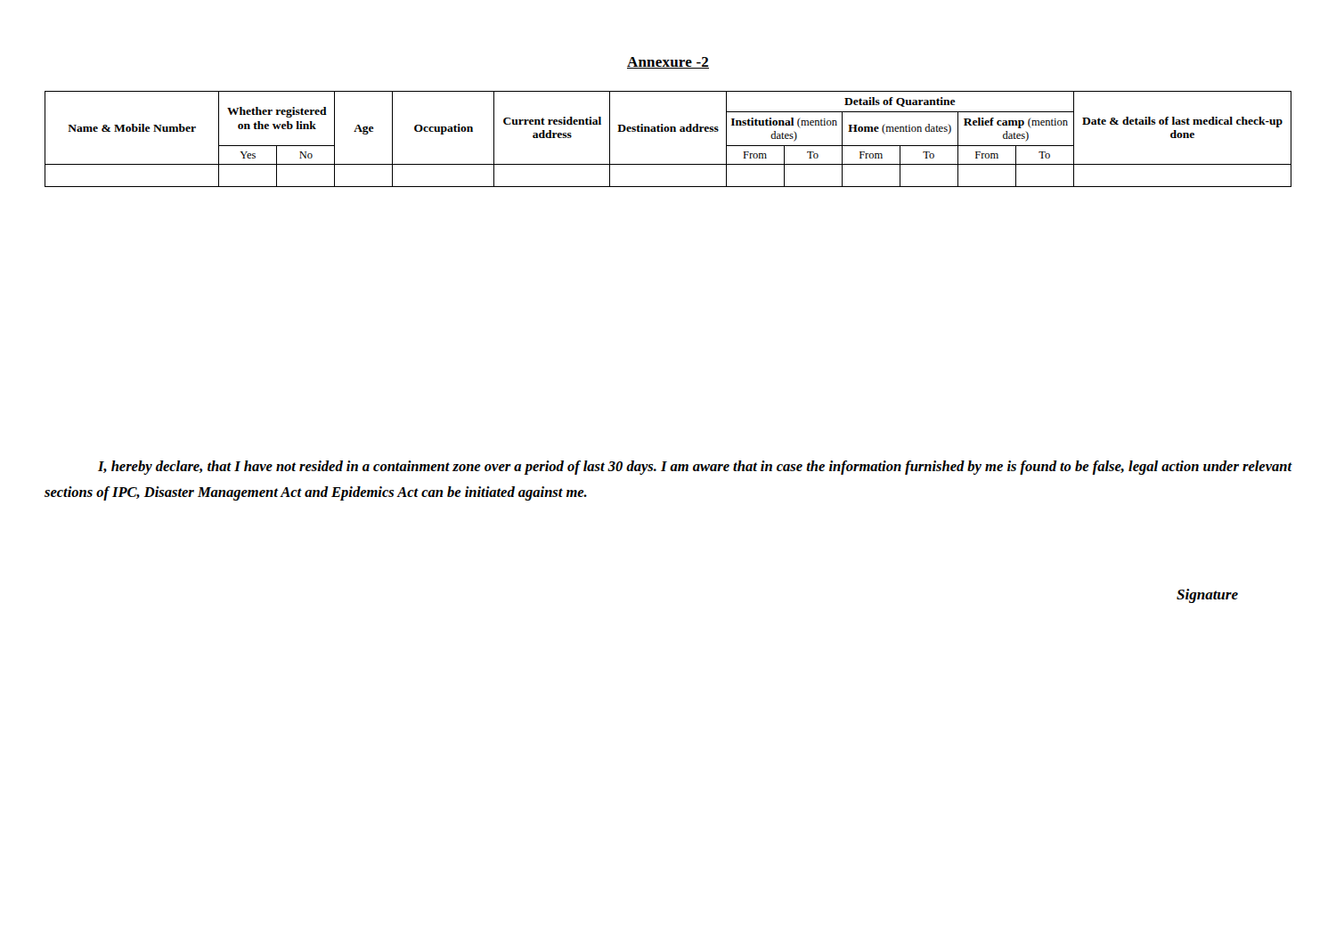Annexure -2
| Name & Mobile Number | Whether registered on the web link | Age | Occupation | Current residential address | Destination address | Details of Quarantine | Date & details of last medical check-up done |
| --- | --- | --- | --- | --- | --- | --- | --- |
| Institutional (mention dates) | Home (mention dates) | Relief camp (mention dates) |
| Yes | No | From | To | From | To | From | To |
I, hereby declare, that I have not resided in a containment zone over a period of last 30 days. I am aware that in case the information furnished by me is found to be false, legal action under relevant sections of IPC, Disaster Management Act and Epidemics Act can be initiated against me.
Signature